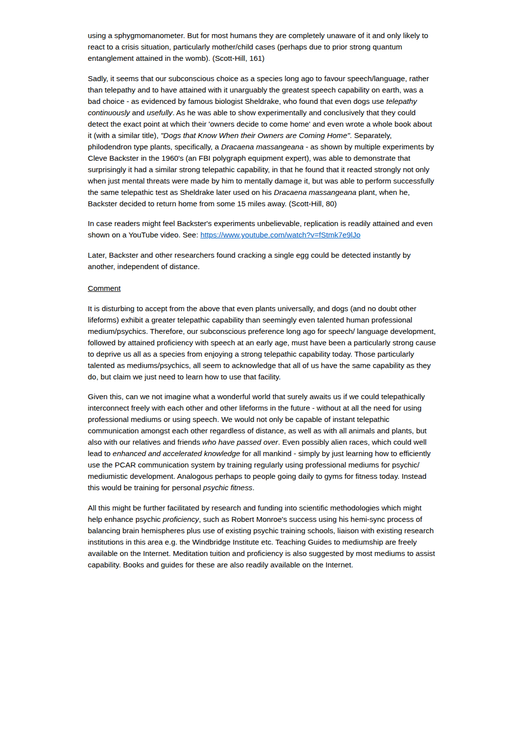using a sphygmomanometer. But for most humans they are completely unaware of it and only likely to react to a crisis situation, particularly mother/child cases (perhaps due to prior strong quantum entanglement attained in the womb). (Scott-Hill, 161)
Sadly, it seems that our subconscious choice as a species long ago to favour speech/language, rather than telepathy and to have attained with it unarguably the greatest speech capability on earth, was a bad choice - as evidenced by famous biologist Sheldrake, who found that even dogs use telepathy continuously and usefully. As he was able to show experimentally and conclusively that they could detect the exact point at which their 'owners decide to come home' and even wrote a whole book about it (with a similar title), "Dogs that Know When their Owners are Coming Home". Separately, philodendron type plants, specifically, a Dracaena massangeana - as shown by multiple experiments by Cleve Backster in the 1960's (an FBI polygraph equipment expert), was able to demonstrate that surprisingly it had a similar strong telepathic capability, in that he found that it reacted strongly not only when just mental threats were made by him to mentally damage it, but was able to perform successfully the same telepathic test as Sheldrake later used on his Dracaena massangeana plant, when he, Backster decided to return home from some 15 miles away. (Scott-Hill, 80)
In case readers might feel Backster's experiments unbelievable, replication is readily attained and even shown on a YouTube video. See: https://www.youtube.com/watch?v=fStmk7e9lJo
Later, Backster and other researchers found cracking a single egg could be detected instantly by another, independent of distance.
Comment
It is disturbing to accept from the above that even plants universally, and dogs (and no doubt other lifeforms) exhibit a greater telepathic capability than seemingly even talented human professional medium/psychics. Therefore, our subconscious preference long ago for speech/ language development, followed by attained proficiency with speech at an early age, must have been a particularly strong cause to deprive us all as a species from enjoying a strong telepathic capability today. Those particularly talented as mediums/psychics, all seem to acknowledge that all of us have the same capability as they do, but claim we just need to learn how to use that facility.
Given this, can we not imagine what a wonderful world that surely awaits us if we could telepathically interconnect freely with each other and other lifeforms in the future - without at all the need for using professional mediums or using speech. We would not only be capable of instant telepathic communication amongst each other regardless of distance, as well as with all animals and plants, but also with our relatives and friends who have passed over. Even possibly alien races, which could well lead to enhanced and accelerated knowledge for all mankind - simply by just learning how to efficiently use the PCAR communication system by training regularly using professional mediums for psychic/ mediumistic development. Analogous perhaps to people going daily to gyms for fitness today. Instead this would be training for personal psychic fitness.
All this might be further facilitated by research and funding into scientific methodologies which might help enhance psychic proficiency, such as Robert Monroe's success using his hemi-sync process of balancing brain hemispheres plus use of existing psychic training schools, liaison with existing research institutions in this area e.g. the Windbridge Institute etc. Teaching Guides to mediumship are freely available on the Internet. Meditation tuition and proficiency is also suggested by most mediums to assist capability. Books and guides for these are also readily available on the Internet.